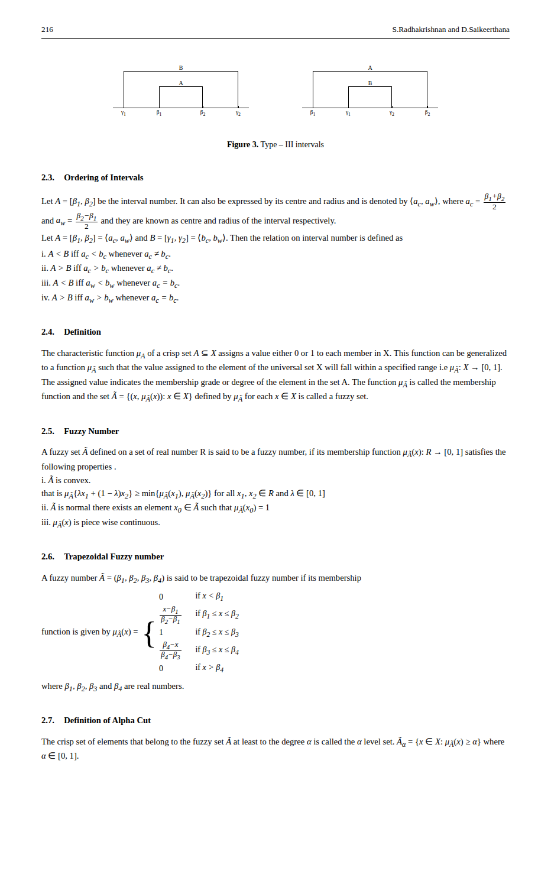216 S.Radhakrishnan and D.Saikeerthana
B
A
γ1
β1
β2
γ2
A
B
β1
γ1
γ2
β2
Figure 3. Type – III intervals
2.3. Ordering of Intervals
Let A = [β1, β2] be the interval number. It can also be expressed by its centre and radius and is denoted by ⟨ac, aw⟩, where ac = β1+β22 and aw = β2−β12 and they are known as centre and radius of the interval respectively.
Let A = [β1, β2] = ⟨ac, aw⟩ and B = [γ1, γ2] = ⟨bc, bw⟩. Then the relation on interval number is defined as
i. A < B iff ac < bc whenever ac ≠ bc.
ii. A > B iff ac > bc whenever ac ≠ bc.
iii. A < B iff aw < bw whenever ac = bc.
iv. A > B iff aw > bw whenever ac = bc.
2.4. Definition
The characteristic function μA of a crisp set A ⊆ X assigns a value either 0 or 1 to each member in X. This function can be generalized to a function μÃ such that the value assigned to the element of the universal set X will fall within a specified range i.e μÃ: X → [0, 1]. The assigned value indicates the membership grade or degree of the element in the set A. The function μÃ is called the membership function and the set Ã = {(x, μÃ(x)): x ∈ X} defined by μÃ for each x ∈ X is called a fuzzy set.
2.5. Fuzzy Number
A fuzzy set Ã defined on a set of real number R is said to be a fuzzy number, if its membership function μÃ(x): R → [0, 1] satisfies the following properties .
i. Ã is convex.
that is μÃ{λx1 + (1 − λ)x2} ≥ min{μÃ(x1), μÃ(x2)} for all x1, x2 ∈ R and λ ∈ [0, 1]
ii. Ã is normal there exists an element x0 ∈ Ã such that μÃ(x0) = 1
iii. μÃ(x) is piece wise continuous.
2.6. Trapezoidal Fuzzy number
A fuzzy number Ã = (β1, β2, β3, β4) is said to be trapezoidal fuzzy number if its membership
function is given by μÃ(x) = {
| 0 | if x < β 1 |
| x−β 1 β 2 −β 1 | if β 1 ≤ x ≤ β 2 |
| 1 | if β 2 ≤ x ≤ β 3 |
| β 4 −x β 4 −β 3 | if β 3 ≤ x ≤ β 4 |
| 0 | if x > β 4 |
where β1, β2, β3 and β4 are real numbers.
2.7. Definition of Alpha Cut
The crisp set of elements that belong to the fuzzy set Ã at least to the degree α is called the α level set. Ãα = {x ∈ X: μÃ(x) ≥ α} where α ∈ [0, 1].